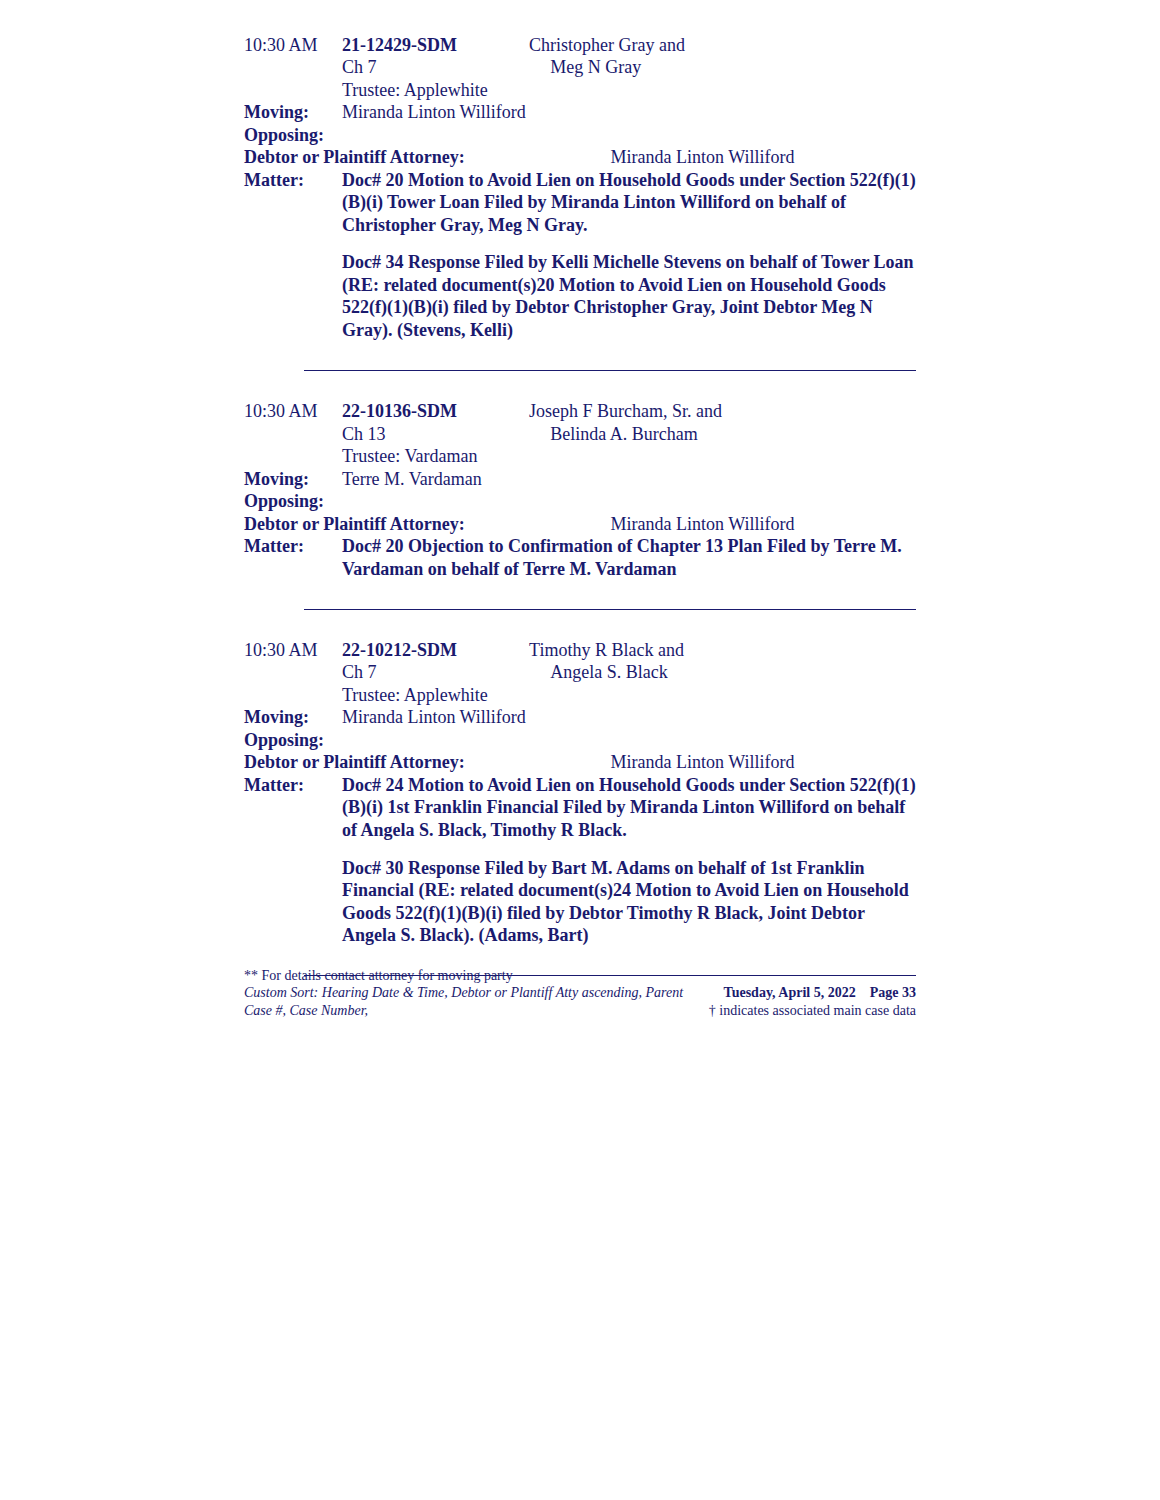| 10:30 AM | 21-12429-SDM | Christopher Gray and |
| | Ch 7 | Meg N Gray |
| | Trustee: Applewhite | |
| Moving: | Miranda Linton Williford |
| Opposing: | |
| Debtor or Plaintiff Attorney: | Miranda Linton Williford |
| Matter: | Doc# 20 Motion to Avoid Lien on Household Goods under Section 522(f)(1)(B)(i) Tower Loan Filed by Miranda Linton Williford on behalf of Christopher Gray, Meg N Gray. Doc# 34 Response Filed by Kelli Michelle Stevens on behalf of Tower Loan (RE: related document(s)20 Motion to Avoid Lien on Household Goods 522(f)(1)(B)(i) filed by Debtor Christopher Gray, Joint Debtor Meg N Gray). (Stevens, Kelli) |
| 10:30 AM | 22-10136-SDM | Joseph F Burcham, Sr. and |
| | Ch 13 | Belinda A. Burcham |
| | Trustee: Vardaman | |
| Moving: | Terre M. Vardaman |
| Opposing: | |
| Debtor or Plaintiff Attorney: | Miranda Linton Williford |
| Matter: | Doc# 20 Objection to Confirmation of Chapter 13 Plan Filed by Terre M. Vardaman on behalf of Terre M. Vardaman |
| 10:30 AM | 22-10212-SDM | Timothy R Black and |
| | Ch 7 | Angela S. Black |
| | Trustee: Applewhite | |
| Moving: | Miranda Linton Williford |
| Opposing: | |
| Debtor or Plaintiff Attorney: | Miranda Linton Williford |
| Matter: | Doc# 24 Motion to Avoid Lien on Household Goods under Section 522(f)(1)(B)(i) 1st Franklin Financial Filed by Miranda Linton Williford on behalf of Angela S. Black, Timothy R Black. Doc# 30 Response Filed by Bart M. Adams on behalf of 1st Franklin Financial (RE: related document(s)24 Motion to Avoid Lien on Household Goods 522(f)(1)(B)(i) filed by Debtor Timothy R Black, Joint Debtor Angela S. Black). (Adams, Bart) |
| ** For details contact attorney for moving party Custom Sort: Hearing Date & Time, Debtor or Plantiff Atty ascending, Parent Case #, Case Number, | Tuesday, April 5, 2022 Page 33 † indicates associated main case data |